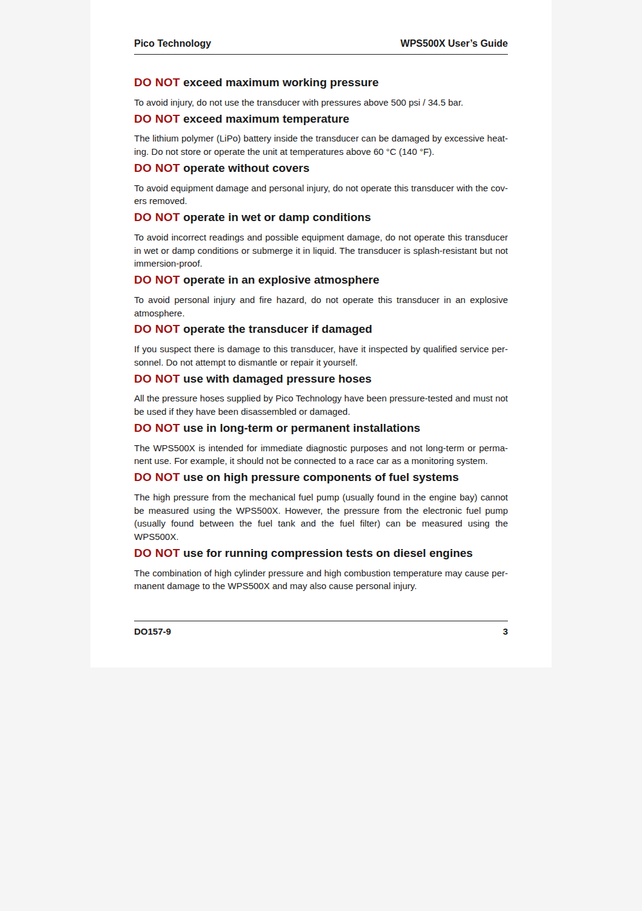Pico Technology WPS500X User’s Guide
DO NOT exceed maximum working pressure
To avoid injury, do not use the transducer with pressures above 500 psi / 34.5 bar.
DO NOT exceed maximum temperature
The lithium polymer (LiPo) battery inside the transducer can be damaged by excessive heating. Do not store or operate the unit at temperatures above 60 °C (140 °F).
DO NOT operate without covers
To avoid equipment damage and personal injury, do not operate this transducer with the covers removed.
DO NOT operate in wet or damp conditions
To avoid incorrect readings and possible equipment damage, do not operate this transducer in wet or damp conditions or submerge it in liquid. The transducer is splash-resistant but not immersion-proof.
DO NOT operate in an explosive atmosphere
To avoid personal injury and fire hazard, do not operate this transducer in an explosive atmosphere.
DO NOT operate the transducer if damaged
If you suspect there is damage to this transducer, have it inspected by qualified service personnel. Do not attempt to dismantle or repair it yourself.
DO NOT use with damaged pressure hoses
All the pressure hoses supplied by Pico Technology have been pressure-tested and must not be used if they have been disassembled or damaged.
DO NOT use in long-term or permanent installations
The WPS500X is intended for immediate diagnostic purposes and not long-term or permanent use. For example, it should not be connected to a race car as a monitoring system.
DO NOT use on high pressure components of fuel systems
The high pressure from the mechanical fuel pump (usually found in the engine bay) cannot be measured using the WPS500X. However, the pressure from the electronic fuel pump (usually found between the fuel tank and the fuel filter) can be measured using the WPS500X.
DO NOT use for running compression tests on diesel engines
The combination of high cylinder pressure and high combustion temperature may cause permanent damage to the WPS500X and may also cause personal injury.
DO157-9 3